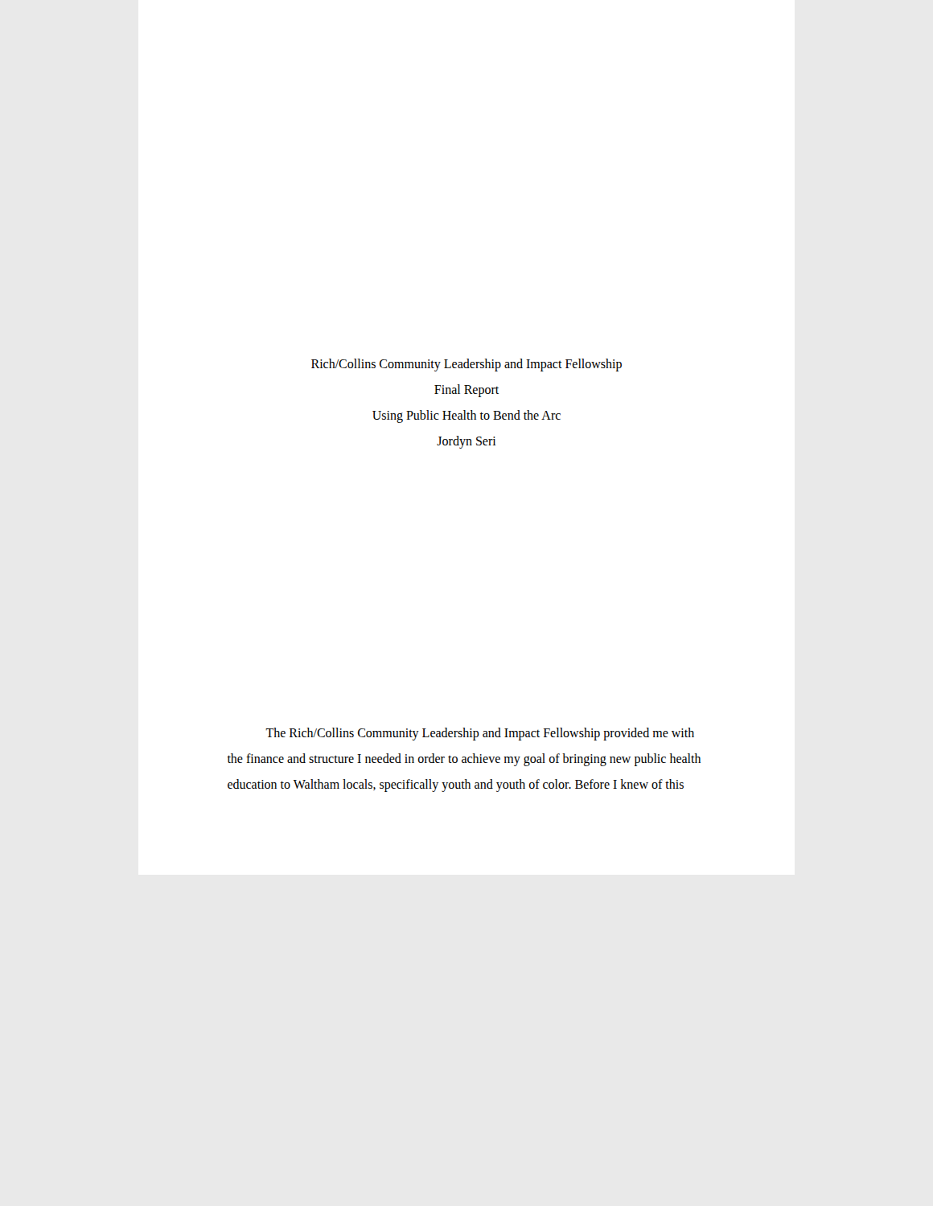Rich/Collins Community Leadership and Impact Fellowship
Final Report
Using Public Health to Bend the Arc
Jordyn Seri
The Rich/Collins Community Leadership and Impact Fellowship provided me with the finance and structure I needed in order to achieve my goal of bringing new public health education to Waltham locals, specifically youth and youth of color. Before I knew of this